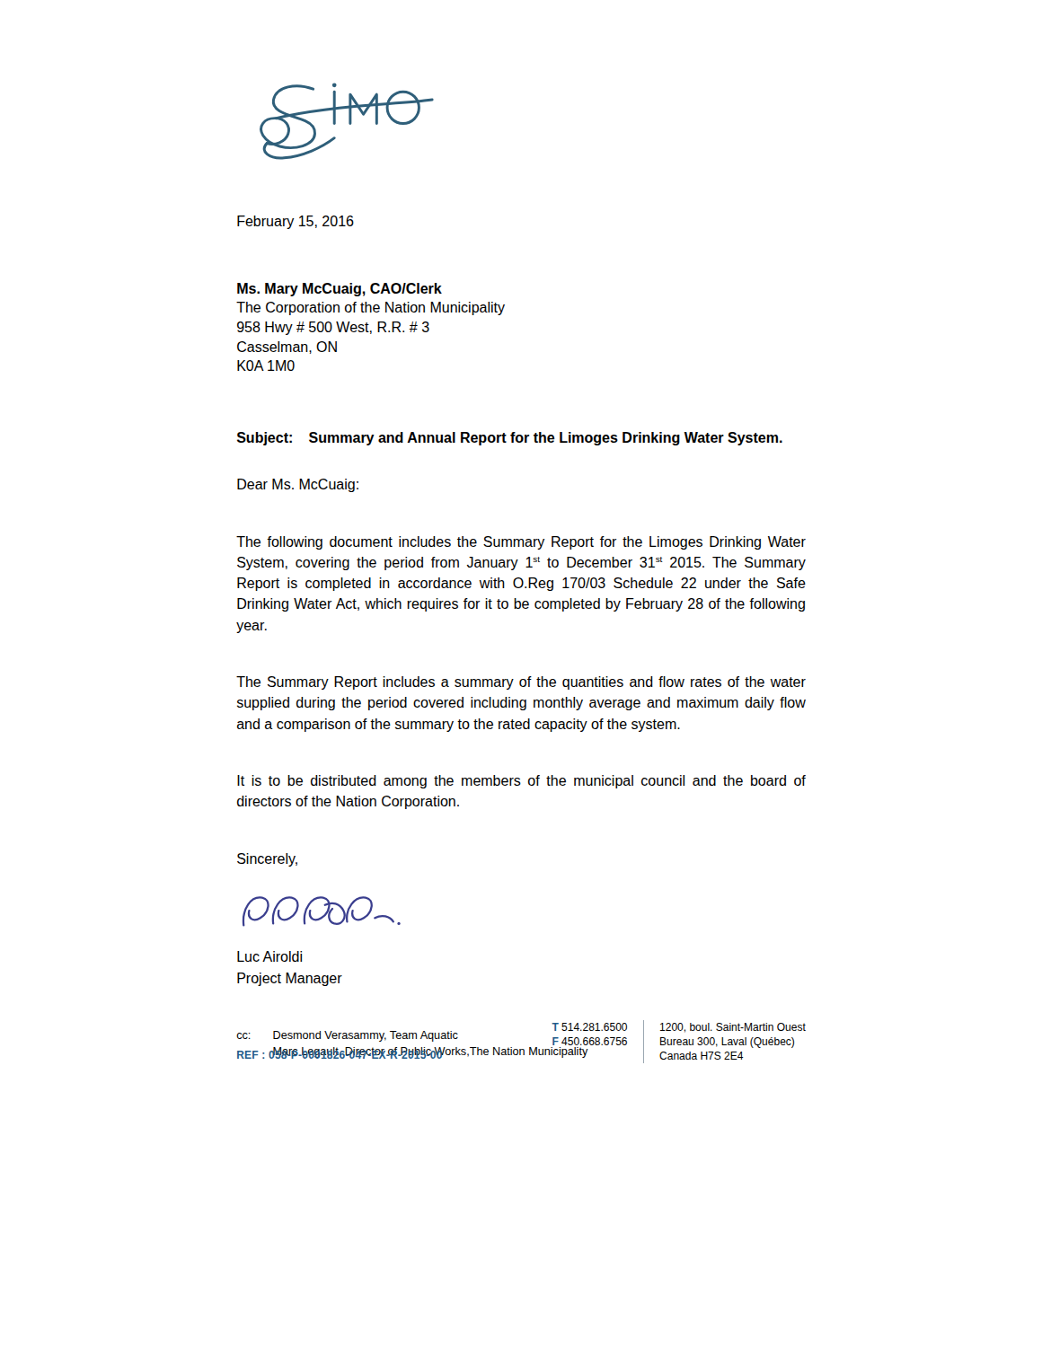February 15, 2016
Ms. Mary McCuaig, CAO/Clerk
The Corporation of the Nation Municipality
958 Hwy # 500 West, R.R. # 3
Casselman, ON
K0A 1M0
Subject: Summary and Annual Report for the Limoges Drinking Water System.
Dear Ms. McCuaig:
The following document includes the Summary Report for the Limoges Drinking Water System, covering the period from January 1st to December 31st 2015. The Summary Report is completed in accordance with O.Reg 170/03 Schedule 22 under the Safe Drinking Water Act, which requires for it to be completed by February 28 of the following year.
The Summary Report includes a summary of the quantities and flow rates of the water supplied during the period covered including monthly average and maximum daily flow and a comparison of the summary to the rated capacity of the system.
It is to be distributed among the members of the municipal council and the board of directors of the Nation Corporation.
Sincerely,
Luc Airoldi
Project Manager
cc: Desmond Verasammy, Team Aquatic
Marc Legault, Director of Public Works,The Nation Municipality
REF : 058-P-0001826-047-EX-R-2015-00
T 514.281.6500
F 450.668.6756
1200, boul. Saint-Martin Ouest
Bureau 300, Laval (Québec)
Canada H7S 2E4